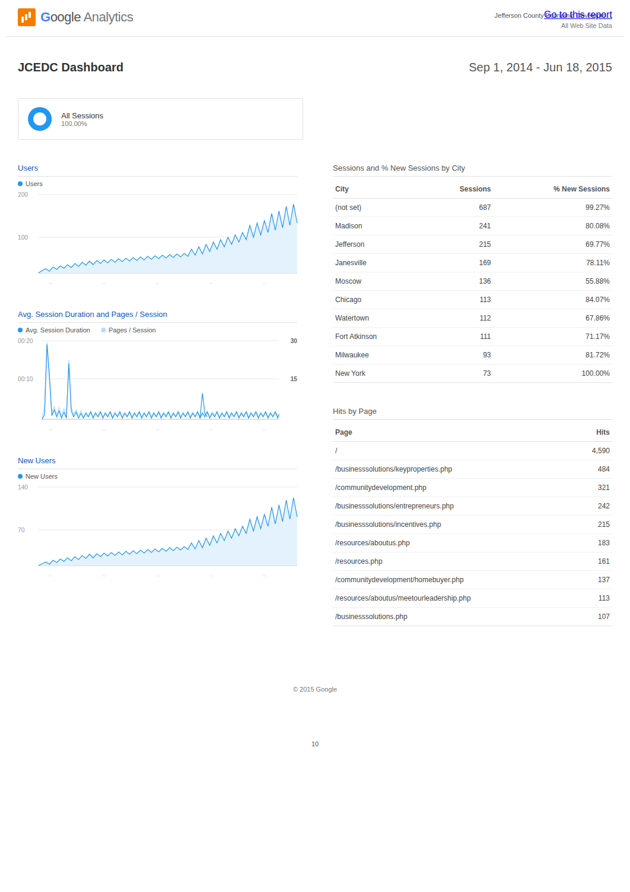Google Analytics
Jefferson County Economic Developm…
All Web Site Data
Go to this report
JCEDC Dashboard
Sep 1, 2014 - Jun 18, 2015
All Sessions
100.00%
Users
Users
200 100
··········
Avg. Session Duration and Pages / Session
Avg. Session Duration Pages / Session
00:20 30 00:10 15
··········
New Users
New Users
140 70
··········
Sessions and % New Sessions by City
| City | Sessions | % New Sessions |
| --- | --- | --- |
| (not set) | 687 | 99.27% |
| Madison | 241 | 80.08% |
| Jefferson | 215 | 69.77% |
| Janesville | 169 | 78.11% |
| Moscow | 136 | 55.88% |
| Chicago | 113 | 84.07% |
| Watertown | 112 | 67.86% |
| Fort Atkinson | 111 | 71.17% |
| Milwaukee | 93 | 81.72% |
| New York | 73 | 100.00% |
Hits by Page
| Page | Hits |
| --- | --- |
| / | 4,590 |
| /businesssolutions/keyproperties.php | 484 |
| /communitydevelopment.php | 321 |
| /businesssolutions/entrepreneurs.php | 242 |
| /businesssolutions/incentives.php | 215 |
| /resources/aboutus.php | 183 |
| /resources.php | 161 |
| /communitydevelopment/homebuyer.php | 137 |
| /resources/aboutus/meetourleadership.php | 113 |
| /businesssolutions.php | 107 |
© 2015 Google
10